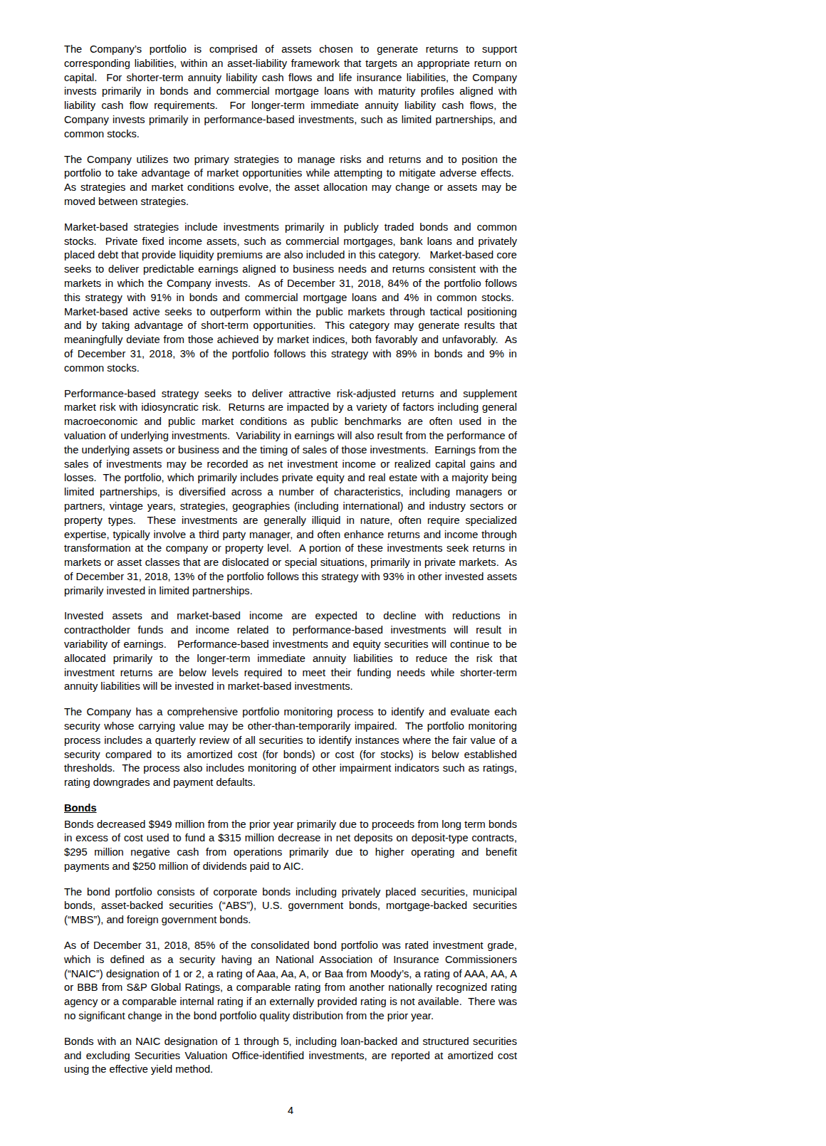The Company’s portfolio is comprised of assets chosen to generate returns to support corresponding liabilities, within an asset-liability framework that targets an appropriate return on capital. For shorter-term annuity liability cash flows and life insurance liabilities, the Company invests primarily in bonds and commercial mortgage loans with maturity profiles aligned with liability cash flow requirements. For longer-term immediate annuity liability cash flows, the Company invests primarily in performance-based investments, such as limited partnerships, and common stocks.
The Company utilizes two primary strategies to manage risks and returns and to position the portfolio to take advantage of market opportunities while attempting to mitigate adverse effects. As strategies and market conditions evolve, the asset allocation may change or assets may be moved between strategies.
Market-based strategies include investments primarily in publicly traded bonds and common stocks. Private fixed income assets, such as commercial mortgages, bank loans and privately placed debt that provide liquidity premiums are also included in this category. Market-based core seeks to deliver predictable earnings aligned to business needs and returns consistent with the markets in which the Company invests. As of December 31, 2018, 84% of the portfolio follows this strategy with 91% in bonds and commercial mortgage loans and 4% in common stocks. Market-based active seeks to outperform within the public markets through tactical positioning and by taking advantage of short-term opportunities. This category may generate results that meaningfully deviate from those achieved by market indices, both favorably and unfavorably. As of December 31, 2018, 3% of the portfolio follows this strategy with 89% in bonds and 9% in common stocks.
Performance-based strategy seeks to deliver attractive risk-adjusted returns and supplement market risk with idiosyncratic risk. Returns are impacted by a variety of factors including general macroeconomic and public market conditions as public benchmarks are often used in the valuation of underlying investments. Variability in earnings will also result from the performance of the underlying assets or business and the timing of sales of those investments. Earnings from the sales of investments may be recorded as net investment income or realized capital gains and losses. The portfolio, which primarily includes private equity and real estate with a majority being limited partnerships, is diversified across a number of characteristics, including managers or partners, vintage years, strategies, geographies (including international) and industry sectors or property types. These investments are generally illiquid in nature, often require specialized expertise, typically involve a third party manager, and often enhance returns and income through transformation at the company or property level. A portion of these investments seek returns in markets or asset classes that are dislocated or special situations, primarily in private markets. As of December 31, 2018, 13% of the portfolio follows this strategy with 93% in other invested assets primarily invested in limited partnerships.
Invested assets and market-based income are expected to decline with reductions in contractholder funds and income related to performance-based investments will result in variability of earnings. Performance-based investments and equity securities will continue to be allocated primarily to the longer-term immediate annuity liabilities to reduce the risk that investment returns are below levels required to meet their funding needs while shorter-term annuity liabilities will be invested in market-based investments.
The Company has a comprehensive portfolio monitoring process to identify and evaluate each security whose carrying value may be other-than-temporarily impaired. The portfolio monitoring process includes a quarterly review of all securities to identify instances where the fair value of a security compared to its amortized cost (for bonds) or cost (for stocks) is below established thresholds. The process also includes monitoring of other impairment indicators such as ratings, rating downgrades and payment defaults.
Bonds
Bonds decreased $949 million from the prior year primarily due to proceeds from long term bonds in excess of cost used to fund a $315 million decrease in net deposits on deposit-type contracts, $295 million negative cash from operations primarily due to higher operating and benefit payments and $250 million of dividends paid to AIC.
The bond portfolio consists of corporate bonds including privately placed securities, municipal bonds, asset-backed securities (“ABS”), U.S. government bonds, mortgage-backed securities (“MBS”), and foreign government bonds.
As of December 31, 2018, 85% of the consolidated bond portfolio was rated investment grade, which is defined as a security having an National Association of Insurance Commissioners (“NAIC”) designation of 1 or 2, a rating of Aaa, Aa, A, or Baa from Moody’s, a rating of AAA, AA, A or BBB from S&P Global Ratings, a comparable rating from another nationally recognized rating agency or a comparable internal rating if an externally provided rating is not available. There was no significant change in the bond portfolio quality distribution from the prior year.
Bonds with an NAIC designation of 1 through 5, including loan-backed and structured securities and excluding Securities Valuation Office-identified investments, are reported at amortized cost using the effective yield method.
4